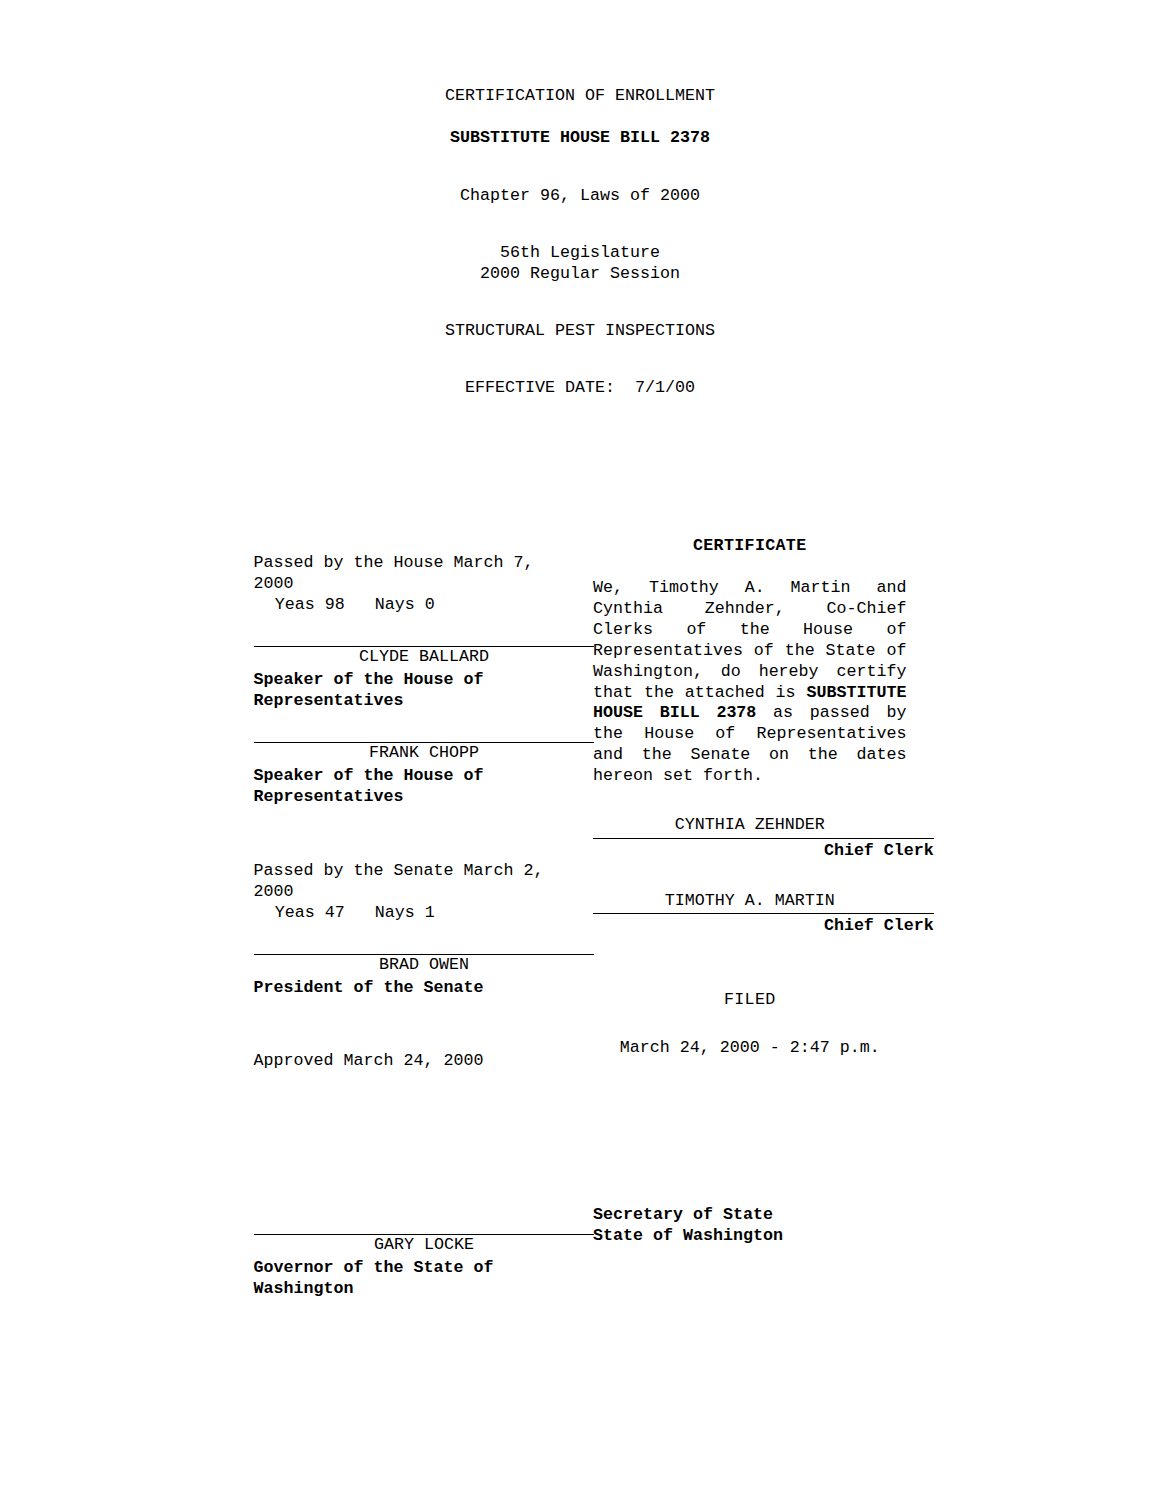CERTIFICATION OF ENROLLMENT
SUBSTITUTE HOUSE BILL 2378
Chapter 96, Laws of 2000
56th Legislature
2000 Regular Session
STRUCTURAL PEST INSPECTIONS
EFFECTIVE DATE: 7/1/00
| Passed by the House March 7, 2000 Yeas 98 Nays 0 CLYDE BALLARD Speaker of the House of Representatives FRANK CHOPP Speaker of the House of Representatives Passed by the Senate March 2, 2000 Yeas 47 Nays 1 BRAD OWEN President of the Senate Approved March 24, 2000 | | CERTIFICATE We, Timothy A. Martin and Cynthia Zehnder, Co-Chief Clerks of the House of Representatives of the State of Washington, do hereby certify that the attached is SUBSTITUTE HOUSE BILL 2378 as passed by the House of Representatives and the Senate on the dates hereon set forth. CYNTHIA ZEHNDER Chief Clerk TIMOTHY A. MARTIN Chief Clerk FILED March 24, 2000 - 2:47 p.m. |
| GARY LOCKE Governor of the State of Washington | | Secretary of State State of Washington |